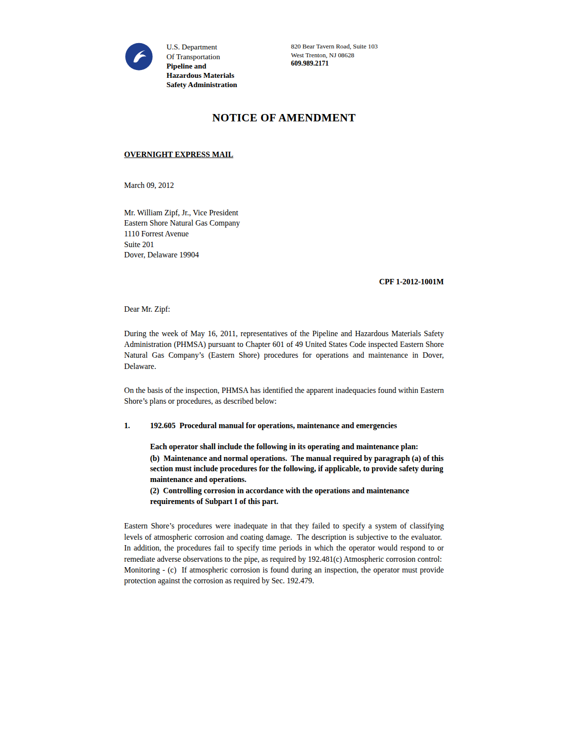| | U.S. Department Of Transportation Pipeline and Hazardous Materials Safety Administration | 820 Bear Tavern Road, Suite 103 West Trenton, NJ 08628 609.989.2171 |
NOTICE OF AMENDMENT
OVERNIGHT EXPRESS MAIL
March 09, 2012
Mr. William Zipf, Jr., Vice President
Eastern Shore Natural Gas Company
1110 Forrest Avenue
Suite 201
Dover, Delaware 19904
CPF 1-2012-1001M
Dear Mr. Zipf:
During the week of May 16, 2011, representatives of the Pipeline and Hazardous Materials Safety Administration (PHMSA) pursuant to Chapter 601 of 49 United States Code inspected Eastern Shore Natural Gas Company’s (Eastern Shore) procedures for operations and maintenance in Dover, Delaware.
On the basis of the inspection, PHMSA has identified the apparent inadequacies found within Eastern Shore’s plans or procedures, as described below:
1. 192.605 Procedural manual for operations, maintenance and emergencies
Each operator shall include the following in its operating and maintenance plan:
(b) Maintenance and normal operations. The manual required by paragraph (a) of this section must include procedures for the following, if applicable, to provide safety during maintenance and operations.
(2) Controlling corrosion in accordance with the operations and maintenance requirements of Subpart I of this part.
Eastern Shore’s procedures were inadequate in that they failed to specify a system of classifying levels of atmospheric corrosion and coating damage. The description is subjective to the evaluator. In addition, the procedures fail to specify time periods in which the operator would respond to or remediate adverse observations to the pipe, as required by 192.481(c) Atmospheric corrosion control: Monitoring - (c) If atmospheric corrosion is found during an inspection, the operator must provide protection against the corrosion as required by Sec. 192.479.